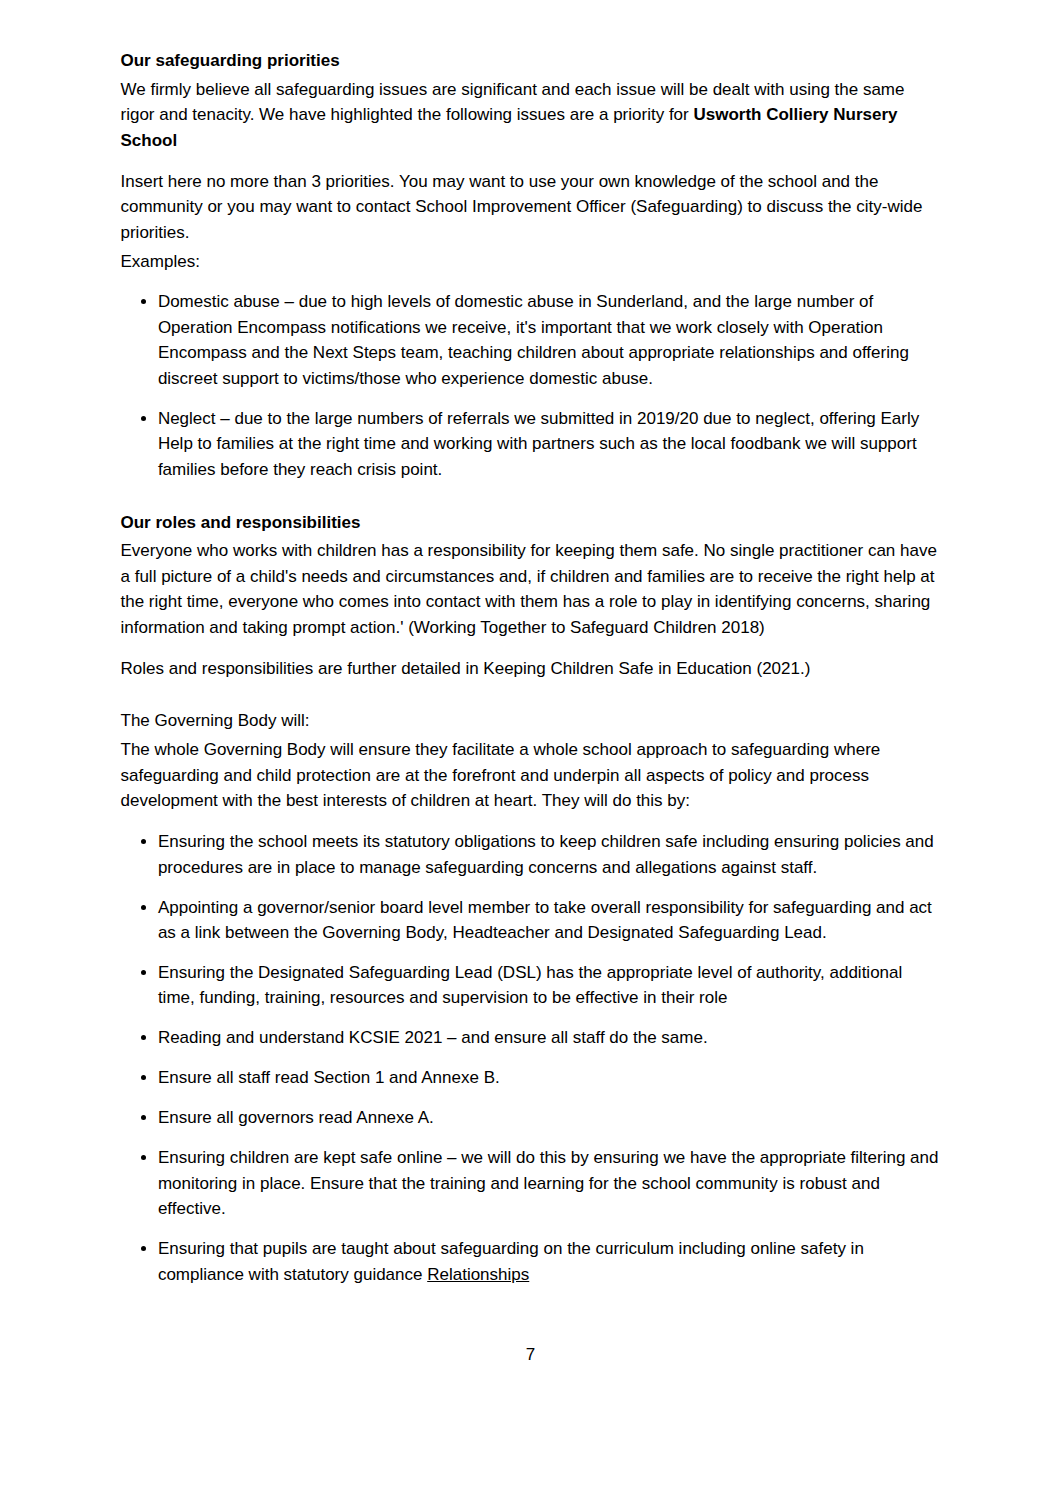Our safeguarding priorities
We firmly believe all safeguarding issues are significant and each issue will be dealt with using the same rigor and tenacity. We have highlighted the following issues are a priority for Usworth Colliery Nursery School
Insert here no more than 3 priorities. You may want to use your own knowledge of the school and the community or you may want to contact School Improvement Officer (Safeguarding) to discuss the city-wide priorities.
Examples:
Domestic abuse – due to high levels of domestic abuse in Sunderland, and the large number of Operation Encompass notifications we receive, it's important that we work closely with Operation Encompass and the Next Steps team, teaching children about appropriate relationships and offering discreet support to victims/those who experience domestic abuse.
Neglect – due to the large numbers of referrals we submitted in 2019/20 due to neglect, offering Early Help to families at the right time and working with partners such as the local foodbank we will support families before they reach crisis point.
Our roles and responsibilities
Everyone who works with children has a responsibility for keeping them safe. No single practitioner can have a full picture of a child's needs and circumstances and, if children and families are to receive the right help at the right time, everyone who comes into contact with them has a role to play in identifying concerns, sharing information and taking prompt action.' (Working Together to Safeguard Children 2018)
Roles and responsibilities are further detailed in Keeping Children Safe in Education (2021.)
The Governing Body will:
The whole Governing Body will ensure they facilitate a whole school approach to safeguarding where safeguarding and child protection are at the forefront and underpin all aspects of policy and process development with the best interests of children at heart. They will do this by:
Ensuring the school meets its statutory obligations to keep children safe including ensuring policies and procedures are in place to manage safeguarding concerns and allegations against staff.
Appointing a governor/senior board level member to take overall responsibility for safeguarding and act as a link between the Governing Body, Headteacher and Designated Safeguarding Lead.
Ensuring the Designated Safeguarding Lead (DSL) has the appropriate level of authority, additional time, funding, training, resources and supervision to be effective in their role
Reading and understand KCSIE 2021 – and ensure all staff do the same.
Ensure all staff read Section 1 and Annexe B.
Ensure all governors read Annexe A.
Ensuring children are kept safe online – we will do this by ensuring we have the appropriate filtering and monitoring in place. Ensure that the training and learning for the school community is robust and effective.
Ensuring that pupils are taught about safeguarding on the curriculum including online safety in compliance with statutory guidance Relationships
7